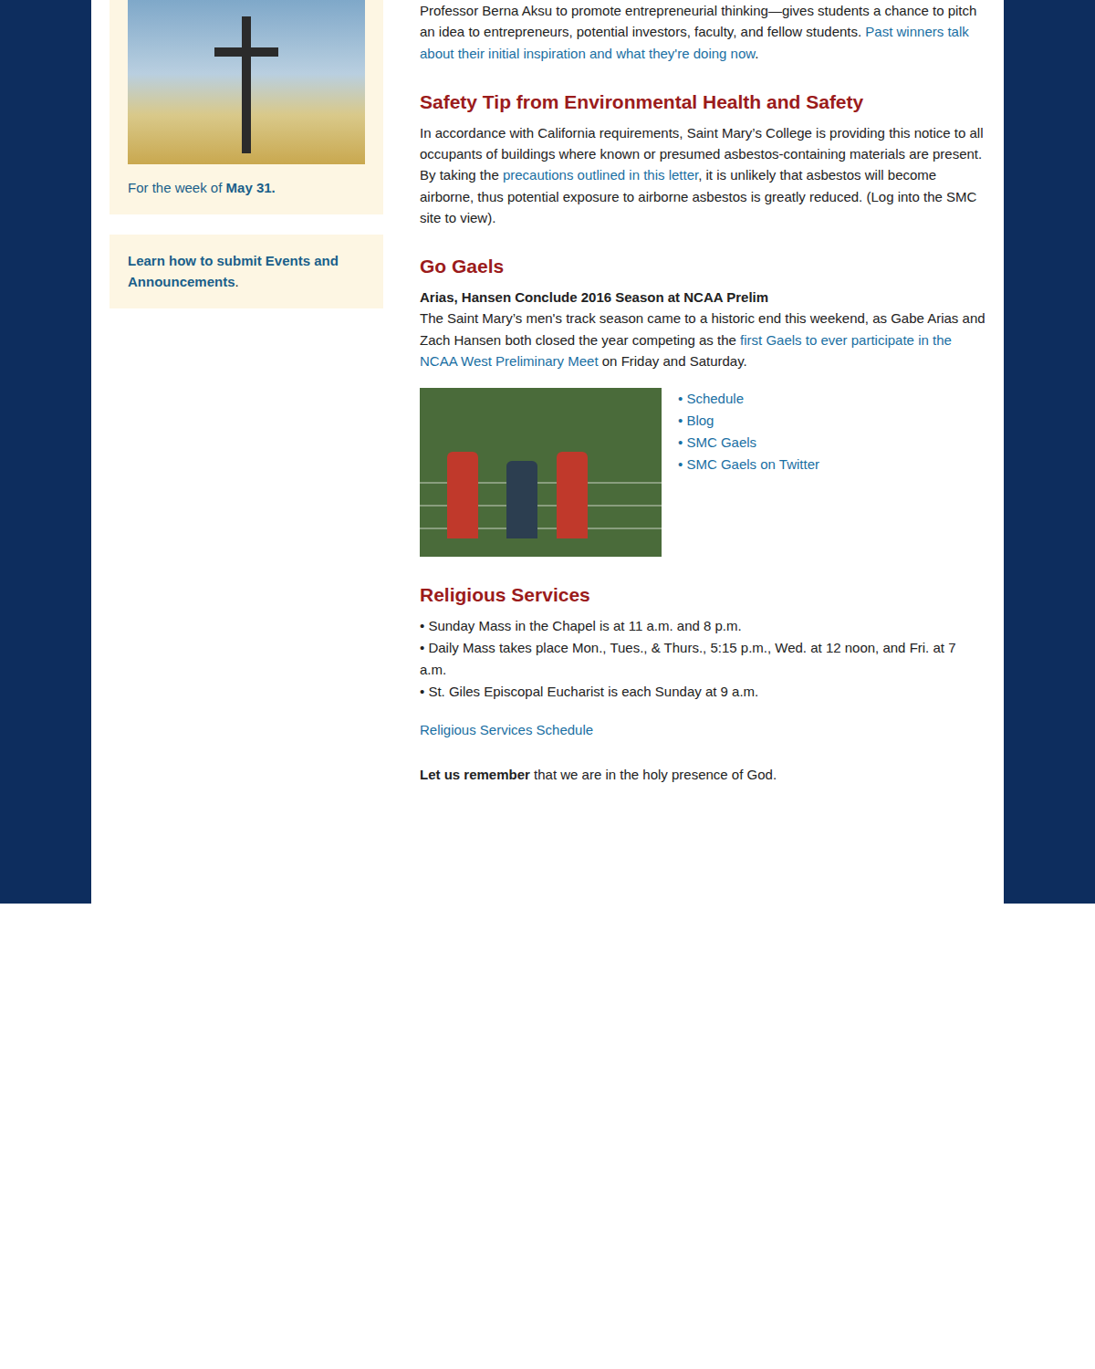For the week of May 31.
Learn how to submit Events and Announcements.
Professor Berna Aksu to promote entrepreneurial thinking—gives students a chance to pitch an idea to entrepreneurs, potential investors, faculty, and fellow students. Past winners talk about their initial inspiration and what they're doing now.
Safety Tip from Environmental Health and Safety
In accordance with California requirements, Saint Mary’s College is providing this notice to all occupants of buildings where known or presumed asbestos-containing materials are present. By taking the precautions outlined in this letter, it is unlikely that asbestos will become airborne, thus potential exposure to airborne asbestos is greatly reduced. (Log into the SMC site to view).
Go Gaels
Arias, Hansen Conclude 2016 Season at NCAA Prelim
The Saint Mary’s men's track season came to a historic end this weekend, as Gabe Arias and Zach Hansen both closed the year competing as the first Gaels to ever participate in the NCAA West Preliminary Meet on Friday and Saturday.
Schedule
Blog
SMC Gaels
SMC Gaels on Twitter
Religious Services
• Sunday Mass in the Chapel is at 11 a.m. and 8 p.m.
• Daily Mass takes place Mon., Tues., & Thurs., 5:15 p.m., Wed. at 12 noon, and Fri. at 7 a.m.
• St. Giles Episcopal Eucharist is each Sunday at 9 a.m.
Religious Services Schedule
Let us remember that we are in the holy presence of God.